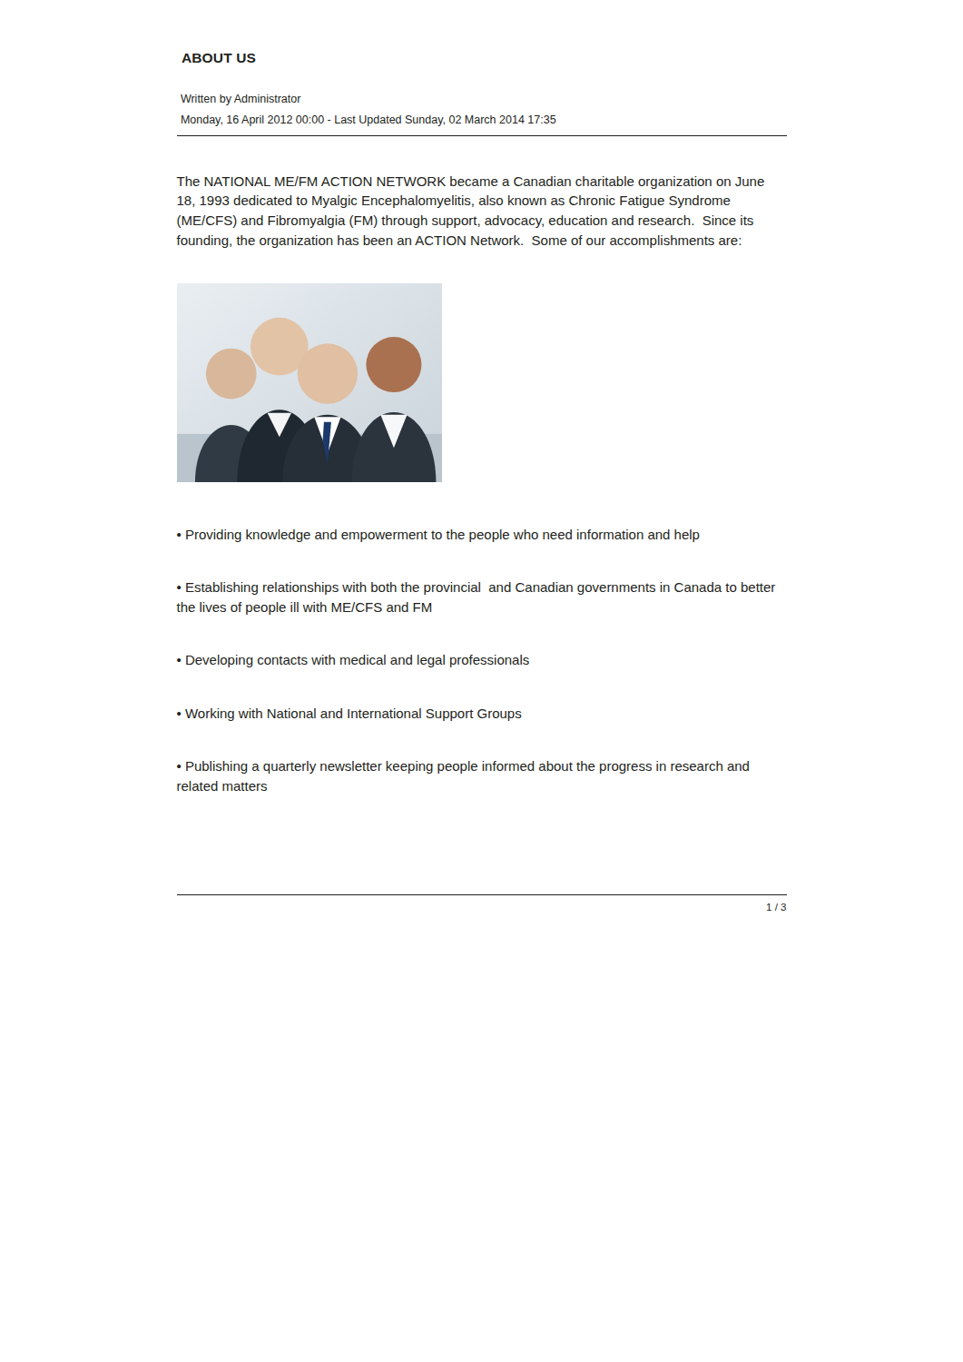ABOUT US
Written by Administrator
Monday, 16 April 2012 00:00 - Last Updated Sunday, 02 March 2014 17:35
The NATIONAL ME/FM ACTION NETWORK became a Canadian charitable organization on June 18, 1993 dedicated to Myalgic Encephalomyelitis, also known as Chronic Fatigue Syndrome (ME/CFS) and Fibromyalgia (FM) through support, advocacy, education and research. Since its founding, the organization has been an ACTION Network. Some of our accomplishments are:
• Providing knowledge and empowerment to the people who need information and help
• Establishing relationships with both the provincial and Canadian governments in Canada to better the lives of people ill with ME/CFS and FM
• Developing contacts with medical and legal professionals
• Working with National and International Support Groups
• Publishing a quarterly newsletter keeping people informed about the progress in research and related matters
1 / 3